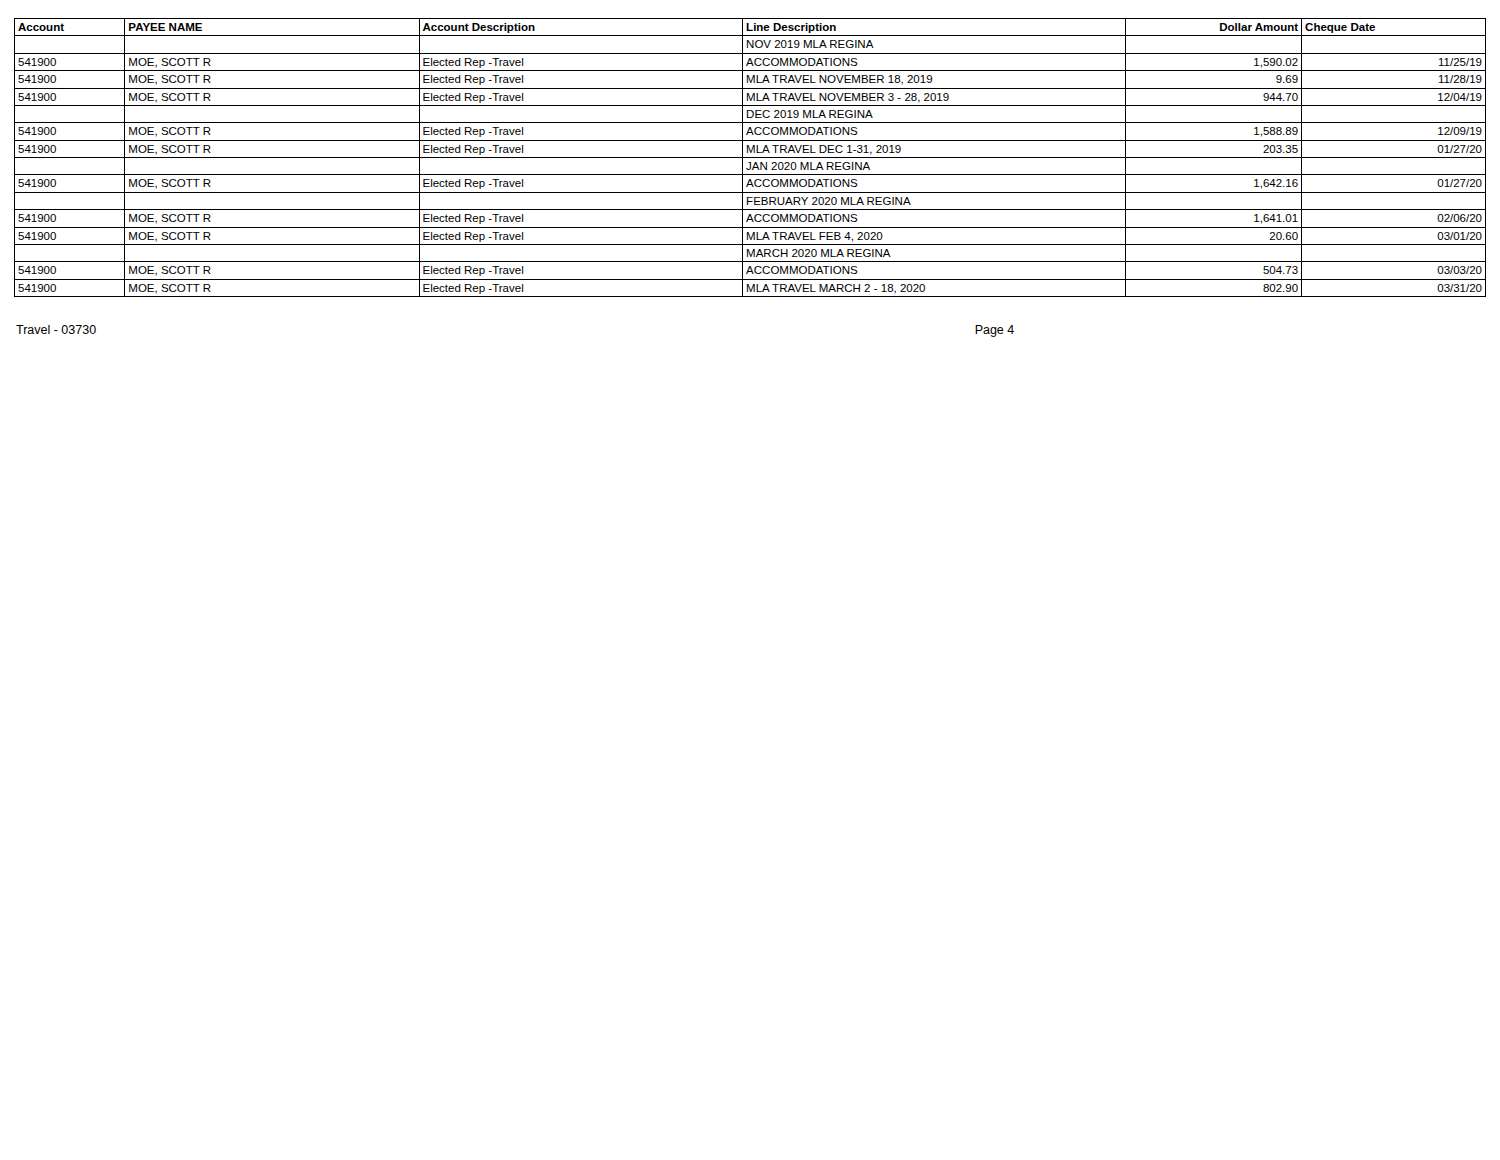| Account | PAYEE NAME | Account Description | Line Description | Dollar Amount | Cheque Date |
| --- | --- | --- | --- | --- | --- |
| | | | NOV 2019 MLA REGINA | | |
| 541900 | MOE, SCOTT R | Elected Rep -Travel | ACCOMMODATIONS | 1,590.02 | 11/25/19 |
| 541900 | MOE, SCOTT R | Elected Rep -Travel | MLA TRAVEL NOVEMBER 18, 2019 | 9.69 | 11/28/19 |
| 541900 | MOE, SCOTT R | Elected Rep -Travel | MLA TRAVEL NOVEMBER 3 - 28, 2019 | 944.70 | 12/04/19 |
| | | | DEC 2019 MLA REGINA | | |
| 541900 | MOE, SCOTT R | Elected Rep -Travel | ACCOMMODATIONS | 1,588.89 | 12/09/19 |
| 541900 | MOE, SCOTT R | Elected Rep -Travel | MLA TRAVEL DEC 1-31, 2019 | 203.35 | 01/27/20 |
| | | | JAN 2020 MLA REGINA | | |
| 541900 | MOE, SCOTT R | Elected Rep -Travel | ACCOMMODATIONS | 1,642.16 | 01/27/20 |
| | | | FEBRUARY 2020 MLA REGINA | | |
| 541900 | MOE, SCOTT R | Elected Rep -Travel | ACCOMMODATIONS | 1,641.01 | 02/06/20 |
| 541900 | MOE, SCOTT R | Elected Rep -Travel | MLA TRAVEL FEB 4, 2020 | 20.60 | 03/01/20 |
| | | | MARCH 2020 MLA REGINA | | |
| 541900 | MOE, SCOTT R | Elected Rep -Travel | ACCOMMODATIONS | 504.73 | 03/03/20 |
| 541900 | MOE, SCOTT R | Elected Rep -Travel | MLA TRAVEL MARCH 2 - 18, 2020 | 802.90 | 03/31/20 |
Travel - 03730
Page 4